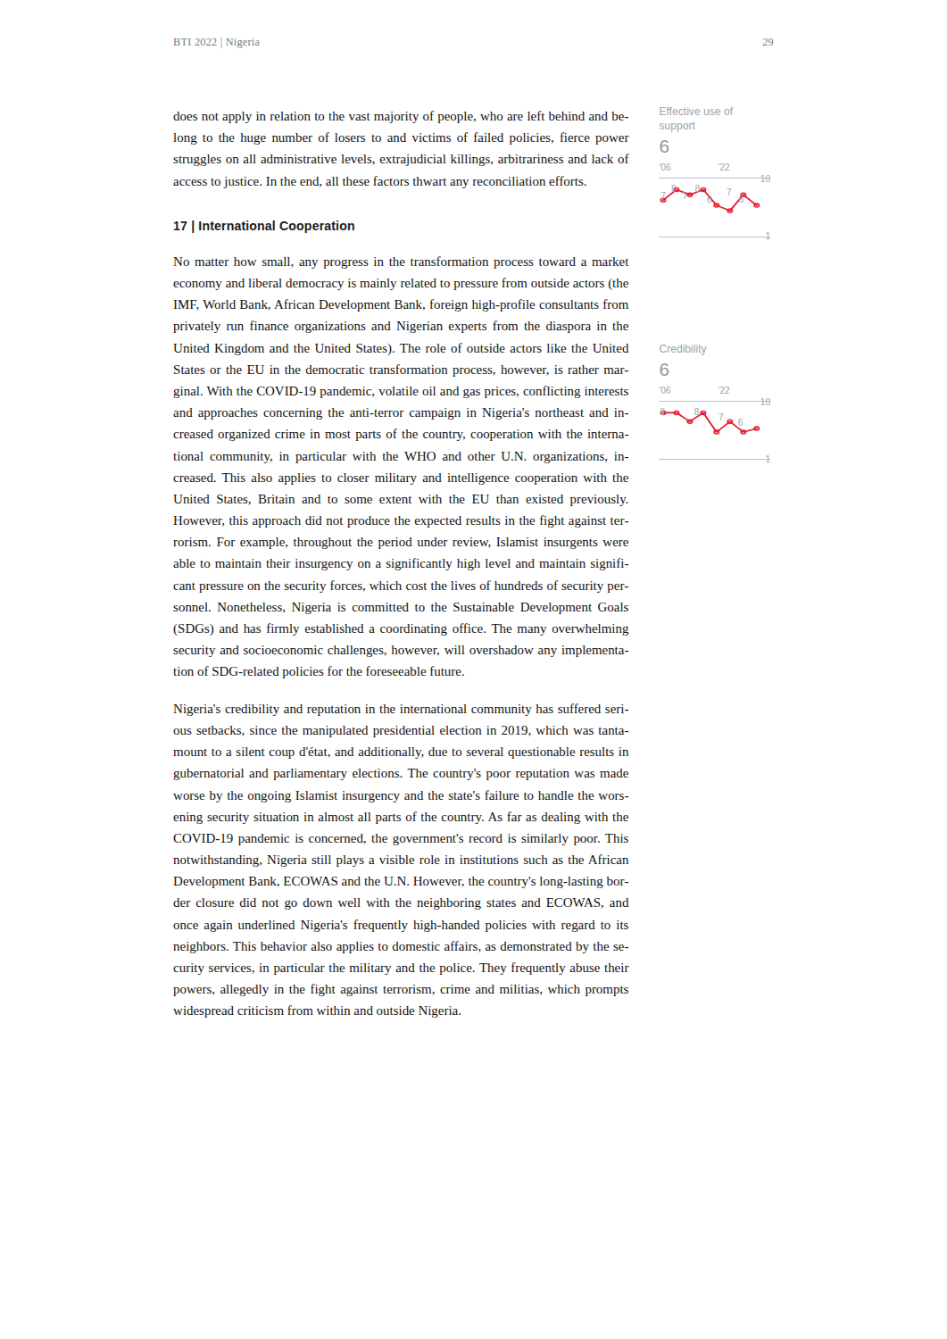BTI 2022 | Nigeria
29
does not apply in relation to the vast majority of people, who are left behind and belong to the huge number of losers to and victims of failed policies, fierce power struggles on all administrative levels, extrajudicial killings, arbitrariness and lack of access to justice. In the end, all these factors thwart any reconciliation efforts.
17 | International Cooperation
No matter how small, any progress in the transformation process toward a market economy and liberal democracy is mainly related to pressure from outside actors (the IMF, World Bank, African Development Bank, foreign high-profile consultants from privately run finance organizations and Nigerian experts from the diaspora in the United Kingdom and the United States). The role of outside actors like the United States or the EU in the democratic transformation process, however, is rather marginal. With the COVID-19 pandemic, volatile oil and gas prices, conflicting interests and approaches concerning the anti-terror campaign in Nigeria's northeast and increased organized crime in most parts of the country, cooperation with the international community, in particular with the WHO and other U.N. organizations, increased. This also applies to closer military and intelligence cooperation with the United States, Britain and to some extent with the EU than existed previously. However, this approach did not produce the expected results in the fight against terrorism. For example, throughout the period under review, Islamist insurgents were able to maintain their insurgency on a significantly high level and maintain significant pressure on the security forces, which cost the lives of hundreds of security personnel. Nonetheless, Nigeria is committed to the Sustainable Development Goals (SDGs) and has firmly established a coordinating office. The many overwhelming security and socioeconomic challenges, however, will overshadow any implementation of SDG-related policies for the foreseeable future.
Nigeria's credibility and reputation in the international community has suffered serious setbacks, since the manipulated presidential election in 2019, which was tantamount to a silent coup d'état, and additionally, due to several questionable results in gubernatorial and parliamentary elections. The country's poor reputation was made worse by the ongoing Islamist insurgency and the state's failure to handle the worsening security situation in almost all parts of the country. As far as dealing with the COVID-19 pandemic is concerned, the government's record is similarly poor. This notwithstanding, Nigeria still plays a visible role in institutions such as the African Development Bank, ECOWAS and the U.N. However, the country's long-lasting border closure did not go down well with the neighboring states and ECOWAS, and once again underlined Nigeria's frequently high-handed policies with regard to its neighbors. This behavior also applies to domestic affairs, as demonstrated by the security services, in particular the military and the police. They frequently abuse their powers, allegedly in the fight against terrorism, crime and militias, which prompts widespread criticism from within and outside Nigeria.
Effective use of
support
6
'06
'22
10
1
7 8 7 8 6 7 6
Credibility
6
'06
'22
10
1
8 8 7 6